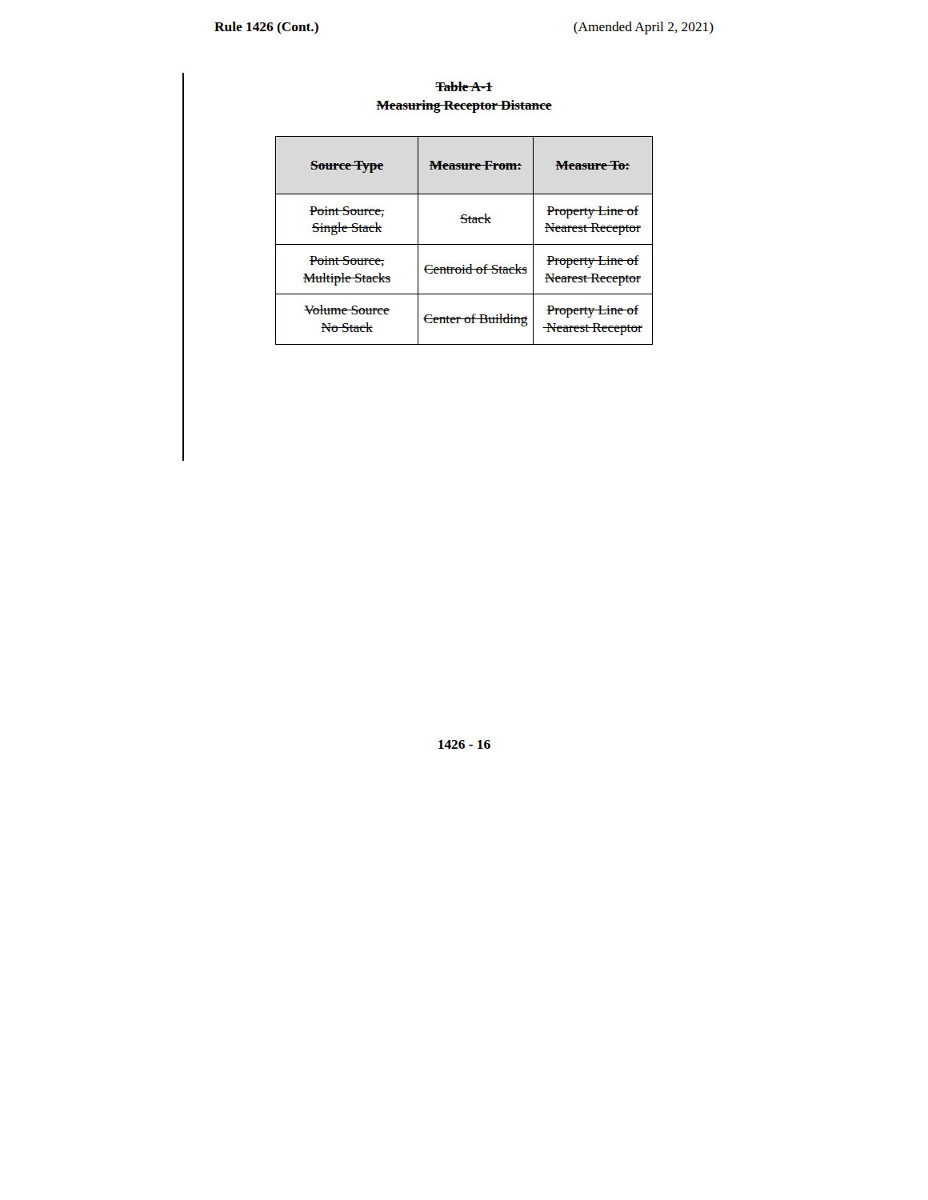Rule 1426 (Cont.) (Amended April 2, 2021)
Table A-1 Measuring Receptor Distance
| Source Type | Measure From: | Measure To: |
| --- | --- | --- |
| Point Source, Single Stack | Stack | Property Line of Nearest Receptor |
| Point Source, Multiple Stacks | Centroid of Stacks | Property Line of Nearest Receptor |
| Volume Source No Stack | Center of Building | Property Line of Nearest Receptor |
1426 - 16